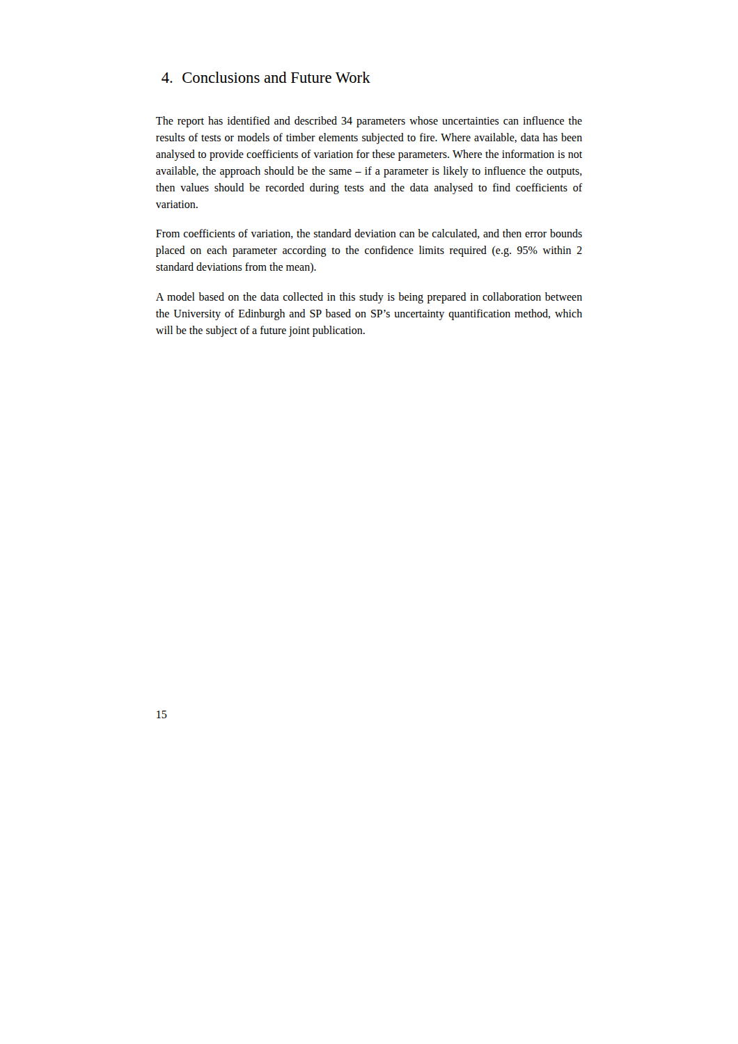4. Conclusions and Future Work
The report has identified and described 34 parameters whose uncertainties can influence the results of tests or models of timber elements subjected to fire. Where available, data has been analysed to provide coefficients of variation for these parameters. Where the information is not available, the approach should be the same – if a parameter is likely to influence the outputs, then values should be recorded during tests and the data analysed to find coefficients of variation.
From coefficients of variation, the standard deviation can be calculated, and then error bounds placed on each parameter according to the confidence limits required (e.g. 95% within 2 standard deviations from the mean).
A model based on the data collected in this study is being prepared in collaboration between the University of Edinburgh and SP based on SP’s uncertainty quantification method, which will be the subject of a future joint publication.
15